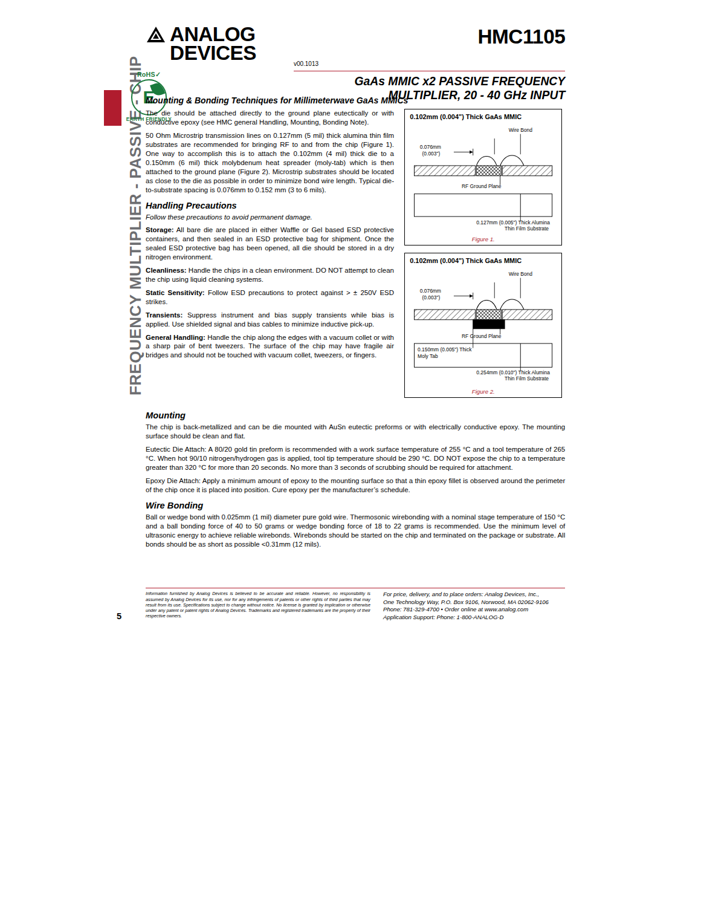FREQUENCY MULTIPLIER - PASSIVE - CHIP
5
ANALOGDEVICES
HMC1105
v00.1013
GaAs MMIC x2 PASSIVE FREQUENCY
MULTIPLIER, 20 - 40 GHz INPUT
RoHS✓
E
EARTH FRIENDLY
Mounting & Bonding Techniques for Millimeterwave GaAs MMICs
The die should be attached directly to the ground plane eutectically or with conductive epoxy (see HMC general Handling, Mounting, Bonding Note).
50 Ohm Microstrip transmission lines on 0.127mm (5 mil) thick alumina thin film substrates are recommended for bringing RF to and from the chip (Figure 1). One way to accomplish this is to attach the 0.102mm (4 mil) thick die to a 0.150mm (6 mil) thick molybdenum heat spreader (moly-tab) which is then attached to the ground plane (Figure 2). Microstrip substrates should be located as close to the die as possible in order to minimize bond wire length. Typical die-to-substrate spacing is 0.076mm to 0.152 mm (3 to 6 mils).
Handling Precautions
Follow these precautions to avoid permanent damage.
Storage: All bare die are placed in either Waffle or Gel based ESD protective containers, and then sealed in an ESD protective bag for shipment. Once the sealed ESD protective bag has been opened, all die should be stored in a dry nitrogen environment.
Cleanliness: Handle the chips in a clean environment. DO NOT attempt to clean the chip using liquid cleaning systems.
Static Sensitivity: Follow ESD precautions to protect against > ± 250V ESD strikes.
Transients: Suppress instrument and bias supply transients while bias is applied. Use shielded signal and bias cables to minimize inductive pick-up.
General Handling: Handle the chip along the edges with a vacuum collet or with a sharp pair of bent tweezers. The surface of the chip may have fragile air bridges and should not be touched with vacuum collet, tweezers, or fingers.
0.102mm (0.004") Thick GaAs MMIC
Wire Bond 0.076mm (0.003") RF Ground Plane 0.127mm (0.005") Thick Alumina Thin Film Substrate
Figure 1.
0.102mm (0.004") Thick GaAs MMIC
Wire Bond 0.076mm (0.003") RF Ground Plane 0.150mm (0.005") Thick Moly Tab 0.254mm (0.010") Thick Alumina Thin Film Substrate
Figure 2.
Mounting
The chip is back-metallized and can be die mounted with AuSn eutectic preforms or with electrically conductive epoxy. The mounting surface should be clean and flat.
Eutectic Die Attach: A 80/20 gold tin preform is recommended with a work surface temperature of 255 °C and a tool temperature of 265 °C. When hot 90/10 nitrogen/hydrogen gas is applied, tool tip temperature should be 290 °C. DO NOT expose the chip to a temperature greater than 320 °C for more than 20 seconds. No more than 3 seconds of scrubbing should be required for attachment.
Epoxy Die Attach: Apply a minimum amount of epoxy to the mounting surface so that a thin epoxy fillet is observed around the perimeter of the chip once it is placed into position. Cure epoxy per the manufacturer’s schedule.
Wire Bonding
Ball or wedge bond with 0.025mm (1 mil) diameter pure gold wire. Thermosonic wirebonding with a nominal stage temperature of 150 °C and a ball bonding force of 40 to 50 grams or wedge bonding force of 18 to 22 grams is recommended. Use the minimum level of ultrasonic energy to achieve reliable wirebonds. Wirebonds should be started on the chip and terminated on the package or substrate. All bonds should be as short as possible <0.31mm (12 mils).
Information furnished by Analog Devices is believed to be accurate and reliable. However, no responsibility is assumed by Analog Devices for its use, nor for any infringements of patents or other rights of third parties that may result from its use. Specifications subject to change without notice. No license is granted by implication or otherwise under any patent or patent rights of Analog Devices. Trademarks and registered trademarks are the property of their respective owners.
For price, delivery, and to place orders: Analog Devices, Inc.,
One Technology Way, P.O. Box 9106, Norwood, MA 02062-9106
Phone: 781-329-4700 • Order online at www.analog.com
Application Support: Phone: 1-800-ANALOG-D